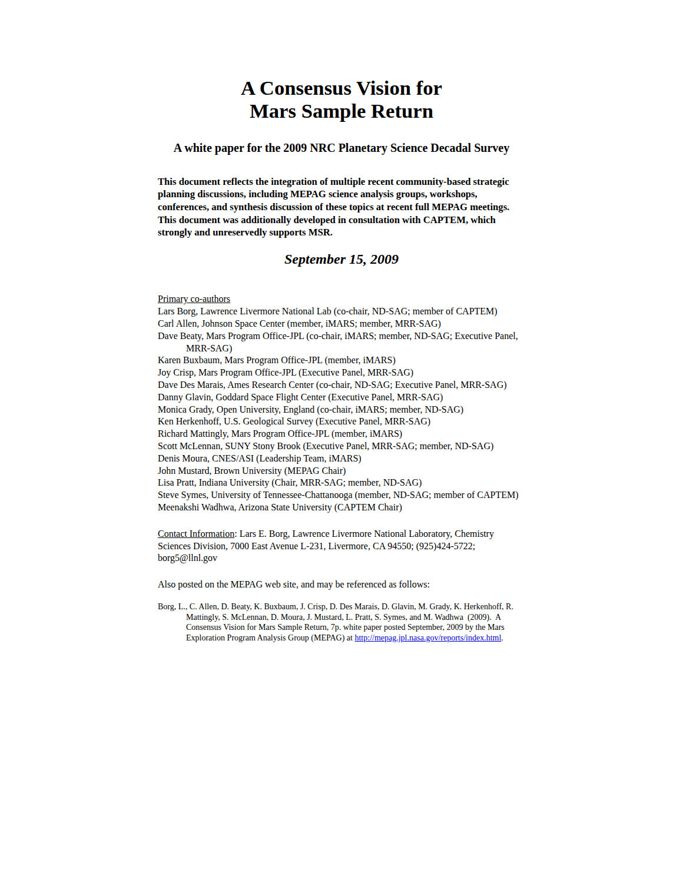A Consensus Vision for
Mars Sample Return
A white paper for the 2009 NRC Planetary Science Decadal Survey
This document reflects the integration of multiple recent community-based strategic planning discussions, including MEPAG science analysis groups, workshops, conferences, and synthesis discussion of these topics at recent full MEPAG meetings. This document was additionally developed in consultation with CAPTEM, which strongly and unreservedly supports MSR.
September 15, 2009
Primary co-authors
Lars Borg, Lawrence Livermore National Lab (co-chair, ND-SAG; member of CAPTEM)
Carl Allen, Johnson Space Center (member, iMARS; member, MRR-SAG)
Dave Beaty, Mars Program Office-JPL (co-chair, iMARS; member, ND-SAG; Executive Panel, MRR-SAG)
Karen Buxbaum, Mars Program Office-JPL (member, iMARS)
Joy Crisp, Mars Program Office-JPL (Executive Panel, MRR-SAG)
Dave Des Marais, Ames Research Center (co-chair, ND-SAG; Executive Panel, MRR-SAG)
Danny Glavin, Goddard Space Flight Center (Executive Panel, MRR-SAG)
Monica Grady, Open University, England (co-chair, iMARS; member, ND-SAG)
Ken Herkenhoff, U.S. Geological Survey (Executive Panel, MRR-SAG)
Richard Mattingly, Mars Program Office-JPL (member, iMARS)
Scott McLennan, SUNY Stony Brook (Executive Panel, MRR-SAG; member, ND-SAG)
Denis Moura, CNES/ASI (Leadership Team, iMARS)
John Mustard, Brown University (MEPAG Chair)
Lisa Pratt, Indiana University (Chair, MRR-SAG; member, ND-SAG)
Steve Symes, University of Tennessee-Chattanooga (member, ND-SAG; member of CAPTEM)
Meenakshi Wadhwa, Arizona State University (CAPTEM Chair)
Contact Information: Lars E. Borg, Lawrence Livermore National Laboratory, Chemistry Sciences Division, 7000 East Avenue L-231, Livermore, CA 94550; (925)424-5722; borg5@llnl.gov
Also posted on the MEPAG web site, and may be referenced as follows:
Borg, L., C. Allen, D. Beaty, K. Buxbaum, J. Crisp, D. Des Marais, D. Glavin, M. Grady, K. Herkenhoff, R. Mattingly, S. McLennan, D. Moura, J. Mustard, L. Pratt, S. Symes, and M. Wadhwa (2009). A Consensus Vision for Mars Sample Return, 7p. white paper posted September, 2009 by the Mars Exploration Program Analysis Group (MEPAG) at http://mepag.jpl.nasa.gov/reports/index.html.